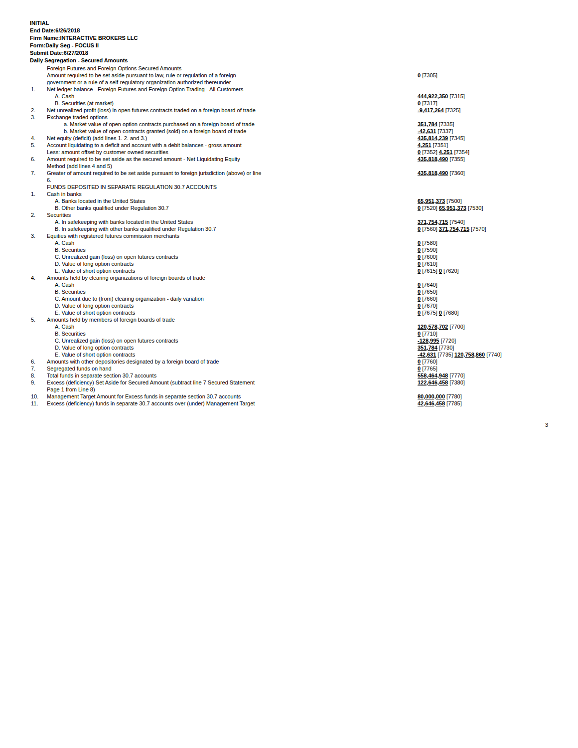INITIAL
End Date:6/26/2018
Firm Name:INTERACTIVE BROKERS LLC
Form:Daily Seg - FOCUS II
Submit Date:6/27/2018
Daily Segregation - Secured Amounts
| | Foreign Futures and Foreign Options Secured Amounts | |
| | Amount required to be set aside pursuant to law, rule or regulation of a foreign | 0 [7305] |
| | government or a rule of a self-regulatory organization authorized thereunder | |
| 1. | Net ledger balance - Foreign Futures and Foreign Option Trading - All Customers | |
| | A. Cash | 444,922,350 [7315] |
| | B. Securities (at market) | 0 [7317] |
| 2. | Net unrealized profit (loss) in open futures contracts traded on a foreign board of trade | -9,417,264 [7325] |
| 3. | Exchange traded options | |
| | a. Market value of open option contracts purchased on a foreign board of trade | 351,784 [7335] |
| | b. Market value of open contracts granted (sold) on a foreign board of trade | -42,631 [7337] |
| 4. | Net equity (deficit) (add lines 1. 2. and 3.) | 435,814,239 [7345] |
| 5. | Account liquidating to a deficit and account with a debit balances - gross amount | 4,251 [7351] |
| | Less: amount offset by customer owned securities | 0 [7352] 4,251 [7354] |
| 6. | Amount required to be set aside as the secured amount - Net Liquidating Equity | 435,818,490 [7355] |
| | Method (add lines 4 and 5) | |
| 7. | Greater of amount required to be set aside pursuant to foreign jurisdiction (above) or line | 435,818,490 [7360] |
| | 6. | |
| | FUNDS DEPOSITED IN SEPARATE REGULATION 30.7 ACCOUNTS | |
| 1. | Cash in banks | |
| | A. Banks located in the United States | 65,951,373 [7500] |
| | B. Other banks qualified under Regulation 30.7 | 0 [7520] 65,951,373 [7530] |
| 2. | Securities | |
| | A. In safekeeping with banks located in the United States | 371,754,715 [7540] |
| | B. In safekeeping with other banks qualified under Regulation 30.7 | 0 [7560] 371,754,715 [7570] |
| 3. | Equities with registered futures commission merchants | |
| | A. Cash | 0 [7580] |
| | B. Securities | 0 [7590] |
| | C. Unrealized gain (loss) on open futures contracts | 0 [7600] |
| | D. Value of long option contracts | 0 [7610] |
| | E. Value of short option contracts | 0 [7615] 0 [7620] |
| 4. | Amounts held by clearing organizations of foreign boards of trade | |
| | A. Cash | 0 [7640] |
| | B. Securities | 0 [7650] |
| | C. Amount due to (from) clearing organization - daily variation | 0 [7660] |
| | D. Value of long option contracts | 0 [7670] |
| | E. Value of short option contracts | 0 [7675] 0 [7680] |
| 5. | Amounts held by members of foreign boards of trade | |
| | A. Cash | 120,578,702 [7700] |
| | B. Securities | 0 [7710] |
| | C. Unrealized gain (loss) on open futures contracts | -128,995 [7720] |
| | D. Value of long option contracts | 351,784 [7730] |
| | E. Value of short option contracts | -42,631 [7735] 120,758,860 [7740] |
| 6. | Amounts with other depositories designated by a foreign board of trade | 0 [7760] |
| 7. | Segregated funds on hand | 0 [7765] |
| 8. | Total funds in separate section 30.7 accounts | 558,464,948 [7770] |
| 9. | Excess (deficiency) Set Aside for Secured Amount (subtract line 7 Secured Statement | 122,646,458 [7380] |
| | Page 1 from Line 8) | |
| 10. | Management Target Amount for Excess funds in separate section 30.7 accounts | 80,000,000 [7780] |
| 11. | Excess (deficiency) funds in separate 30.7 accounts over (under) Management Target | 42,646,458 [7785] |
3